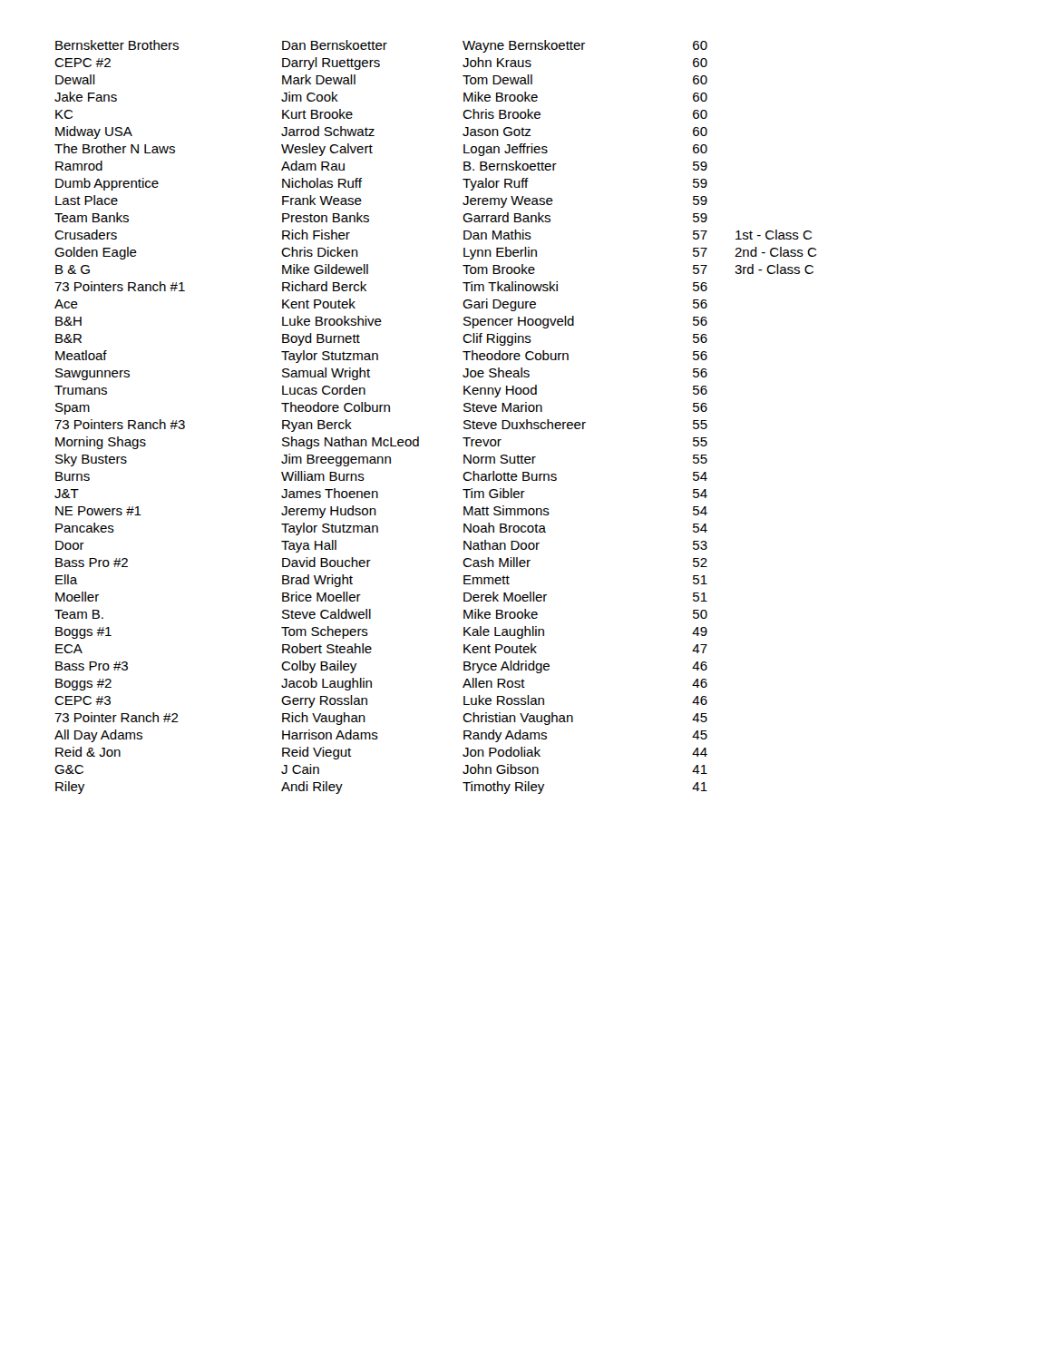| Bernsketter Brothers | Dan Bernskoetter | Wayne Bernskoetter | 60 | |
| CEPC #2 | Darryl Ruettgers | John Kraus | 60 | |
| Dewall | Mark Dewall | Tom Dewall | 60 | |
| Jake Fans | Jim Cook | Mike Brooke | 60 | |
| KC | Kurt Brooke | Chris Brooke | 60 | |
| Midway USA | Jarrod Schwatz | Jason Gotz | 60 | |
| The Brother N Laws | Wesley Calvert | Logan Jeffries | 60 | |
| Ramrod | Adam Rau | B. Bernskoetter | 59 | |
| Dumb Apprentice | Nicholas Ruff | Tyalor Ruff | 59 | |
| Last Place | Frank Wease | Jeremy Wease | 59 | |
| Team Banks | Preston Banks | Garrard Banks | 59 | |
| Crusaders | Rich Fisher | Dan Mathis | 57 | 1st - Class C |
| Golden Eagle | Chris Dicken | Lynn Eberlin | 57 | 2nd - Class C |
| B & G | Mike Gildewell | Tom Brooke | 57 | 3rd - Class C |
| 73 Pointers Ranch #1 | Richard Berck | Tim Tkalinowski | 56 | |
| Ace | Kent Poutek | Gari Degure | 56 | |
| B&H | Luke Brookshive | Spencer Hoogveld | 56 | |
| B&R | Boyd Burnett | Clif Riggins | 56 | |
| Meatloaf | Taylor Stutzman | Theodore Coburn | 56 | |
| Sawgunners | Samual Wright | Joe Sheals | 56 | |
| Trumans | Lucas Corden | Kenny Hood | 56 | |
| Spam | Theodore Colburn | Steve Marion | 56 | |
| 73 Pointers Ranch #3 | Ryan Berck | Steve Duxhschereer | 55 | |
| Morning Shags | Shags Nathan McLeod | Trevor | 55 | |
| Sky Busters | Jim Breeggemann | Norm Sutter | 55 | |
| Burns | William Burns | Charlotte Burns | 54 | |
| J&T | James Thoenen | Tim Gibler | 54 | |
| NE Powers #1 | Jeremy Hudson | Matt Simmons | 54 | |
| Pancakes | Taylor Stutzman | Noah Brocota | 54 | |
| Door | Taya Hall | Nathan Door | 53 | |
| Bass Pro #2 | David Boucher | Cash Miller | 52 | |
| Ella | Brad Wright | Emmett | 51 | |
| Moeller | Brice Moeller | Derek Moeller | 51 | |
| Team B. | Steve Caldwell | Mike Brooke | 50 | |
| Boggs #1 | Tom Schepers | Kale Laughlin | 49 | |
| ECA | Robert Steahle | Kent Poutek | 47 | |
| Bass Pro #3 | Colby Bailey | Bryce Aldridge | 46 | |
| Boggs #2 | Jacob Laughlin | Allen Rost | 46 | |
| CEPC #3 | Gerry Rosslan | Luke Rosslan | 46 | |
| 73 Pointer Ranch #2 | Rich Vaughan | Christian Vaughan | 45 | |
| All Day Adams | Harrison Adams | Randy Adams | 45 | |
| Reid & Jon | Reid Viegut | Jon Podoliak | 44 | |
| G&C | J Cain | John Gibson | 41 | |
| Riley | Andi Riley | Timothy Riley | 41 | |